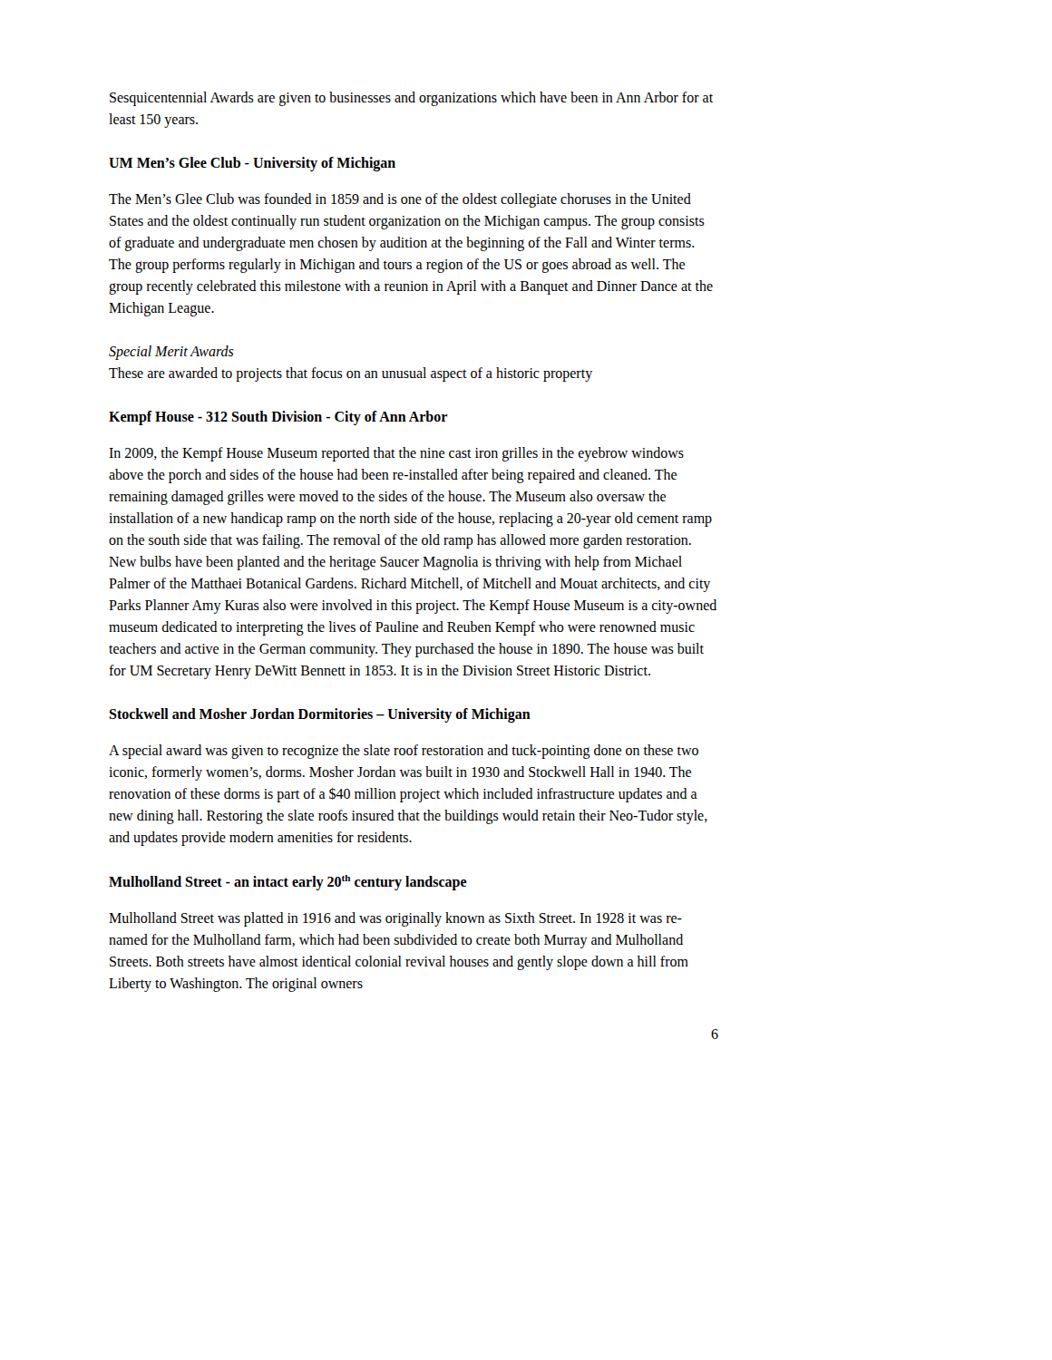Sesquicentennial Awards are given to businesses and organizations which have been in Ann Arbor for at least 150 years.
UM Men’s Glee Club - University of Michigan
The Men’s Glee Club was founded in 1859 and is one of the oldest collegiate choruses in the United States and the oldest continually run student organization on the Michigan campus. The group consists of graduate and undergraduate men chosen by audition at the beginning of the Fall and Winter terms. The group performs regularly in Michigan and tours a region of the US or goes abroad as well. The group recently celebrated this milestone with a reunion in April with a Banquet and Dinner Dance at the Michigan League.
Special Merit Awards
These are awarded to projects that focus on an unusual aspect of a historic property
Kempf House - 312 South Division - City of Ann Arbor
In 2009, the Kempf House Museum reported that the nine cast iron grilles in the eyebrow windows above the porch and sides of the house had been re-installed after being repaired and cleaned. The remaining damaged grilles were moved to the sides of the house. The Museum also oversaw the installation of a new handicap ramp on the north side of the house, replacing a 20-year old cement ramp on the south side that was failing. The removal of the old ramp has allowed more garden restoration. New bulbs have been planted and the heritage Saucer Magnolia is thriving with help from Michael Palmer of the Matthaei Botanical Gardens. Richard Mitchell, of Mitchell and Mouat architects, and city Parks Planner Amy Kuras also were involved in this project. The Kempf House Museum is a city-owned museum dedicated to interpreting the lives of Pauline and Reuben Kempf who were renowned music teachers and active in the German community. They purchased the house in 1890. The house was built for UM Secretary Henry DeWitt Bennett in 1853. It is in the Division Street Historic District.
Stockwell and Mosher Jordan Dormitories – University of Michigan
A special award was given to recognize the slate roof restoration and tuck-pointing done on these two iconic, formerly women’s, dorms. Mosher Jordan was built in 1930 and Stockwell Hall in 1940. The renovation of these dorms is part of a $40 million project which included infrastructure updates and a new dining hall. Restoring the slate roofs insured that the buildings would retain their Neo-Tudor style, and updates provide modern amenities for residents.
Mulholland Street - an intact early 20th century landscape
Mulholland Street was platted in 1916 and was originally known as Sixth Street. In 1928 it was re-named for the Mulholland farm, which had been subdivided to create both Murray and Mulholland Streets. Both streets have almost identical colonial revival houses and gently slope down a hill from Liberty to Washington. The original owners
6